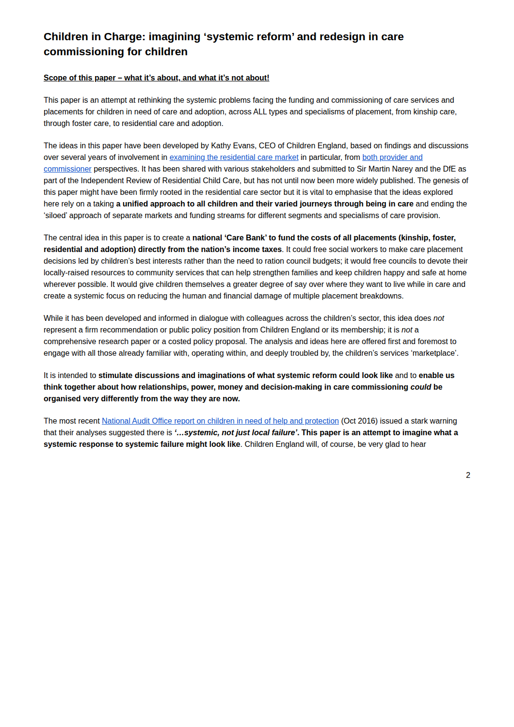Children in Charge: imagining ‘systemic reform’ and redesign in care commissioning for children
Scope of this paper – what it’s about, and what it’s not about!
This paper is an attempt at rethinking the systemic problems facing the funding and commissioning of care services and placements for children in need of care and adoption, across ALL types and specialisms of placement, from kinship care, through foster care, to residential care and adoption.
The ideas in this paper have been developed by Kathy Evans, CEO of Children England, based on findings and discussions over several years of involvement in examining the residential care market in particular, from both provider and commissioner perspectives. It has been shared with various stakeholders and submitted to Sir Martin Narey and the DfE as part of the Independent Review of Residential Child Care, but has not until now been more widely published. The genesis of this paper might have been firmly rooted in the residential care sector but it is vital to emphasise that the ideas explored here rely on a taking a unified approach to all children and their varied journeys through being in care and ending the ‘siloed’ approach of separate markets and funding streams for different segments and specialisms of care provision.
The central idea in this paper is to create a national ‘Care Bank’ to fund the costs of all placements (kinship, foster, residential and adoption) directly from the nation’s income taxes. It could free social workers to make care placement decisions led by children’s best interests rather than the need to ration council budgets; it would free councils to devote their locally-raised resources to community services that can help strengthen families and keep children happy and safe at home wherever possible. It would give children themselves a greater degree of say over where they want to live while in care and create a systemic focus on reducing the human and financial damage of multiple placement breakdowns.
While it has been developed and informed in dialogue with colleagues across the children’s sector, this idea does not represent a firm recommendation or public policy position from Children England or its membership; it is not a comprehensive research paper or a costed policy proposal. The analysis and ideas here are offered first and foremost to engage with all those already familiar with, operating within, and deeply troubled by, the children’s services ‘marketplace’.
It is intended to stimulate discussions and imaginations of what systemic reform could look like and to enable us think together about how relationships, power, money and decision-making in care commissioning could be organised very differently from the way they are now.
The most recent National Audit Office report on children in need of help and protection (Oct 2016) issued a stark warning that their analyses suggested there is ‘…systemic, not just local failure’. This paper is an attempt to imagine what a systemic response to systemic failure might look like. Children England will, of course, be very glad to hear
2